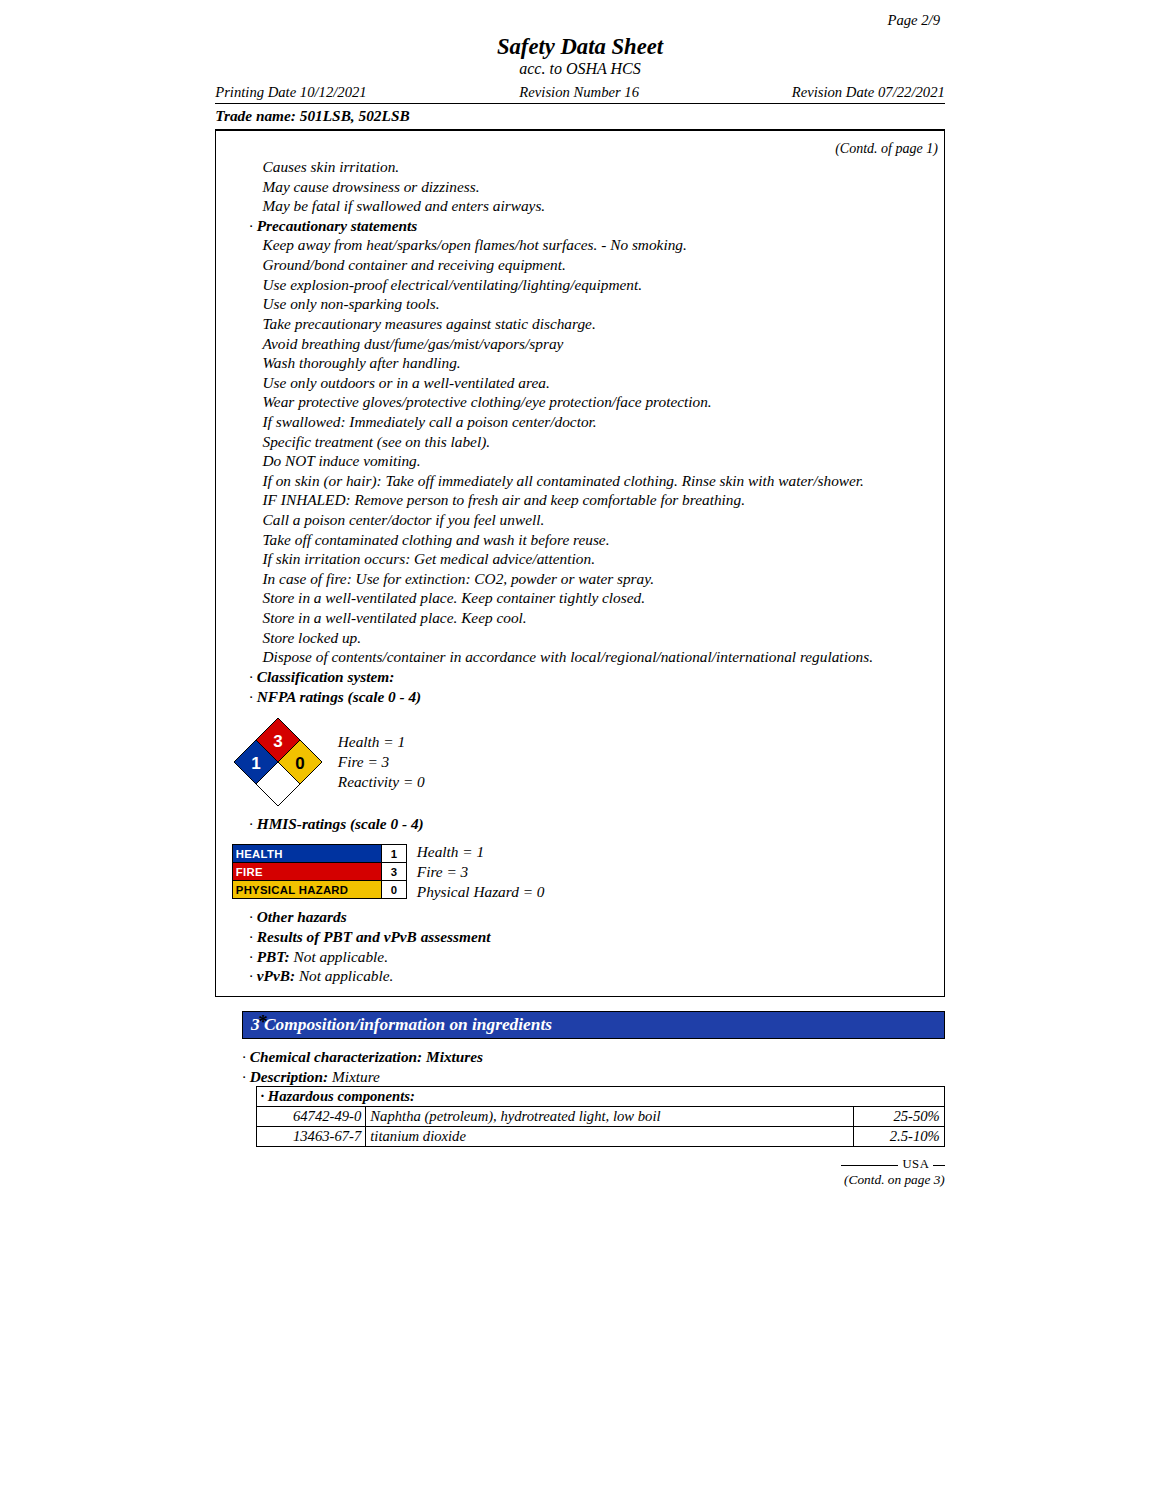Page 2/9
Safety Data Sheet
acc. to OSHA HCS
Printing Date 10/12/2021 Revision Number 16 Revision Date 07/22/2021
Trade name: 501LSB, 502LSB
(Contd. of page 1)
Causes skin irritation.
May cause drowsiness or dizziness.
May be fatal if swallowed and enters airways.
· Precautionary statements
Keep away from heat/sparks/open flames/hot surfaces. - No smoking.
Ground/bond container and receiving equipment.
Use explosion-proof electrical/ventilating/lighting/equipment.
Use only non-sparking tools.
Take precautionary measures against static discharge.
Avoid breathing dust/fume/gas/mist/vapors/spray
Wash thoroughly after handling.
Use only outdoors or in a well-ventilated area.
Wear protective gloves/protective clothing/eye protection/face protection.
If swallowed: Immediately call a poison center/doctor.
Specific treatment (see on this label).
Do NOT induce vomiting.
If on skin (or hair): Take off immediately all contaminated clothing. Rinse skin with water/shower.
IF INHALED: Remove person to fresh air and keep comfortable for breathing.
Call a poison center/doctor if you feel unwell.
Take off contaminated clothing and wash it before reuse.
If skin irritation occurs: Get medical advice/attention.
In case of fire: Use for extinction: CO2, powder or water spray.
Store in a well-ventilated place. Keep container tightly closed.
Store in a well-ventilated place. Keep cool.
Store locked up.
Dispose of contents/container in accordance with local/regional/national/international regulations.
· Classification system:
· NFPA ratings (scale 0 - 4)
3 1 0
Health = 1
Fire = 3
Reactivity = 0
· HMIS-ratings (scale 0 - 4)
| HEALTH | 1 |
| FIRE | 3 |
| PHYSICAL HAZARD | 0 |
Health = 1
Fire = 3
Physical Hazard = 0
· Other hazards
· Results of PBT and vPvB assessment
· PBT: Not applicable.
· vPvB: Not applicable.
*
3 Composition/information on ingredients
· Chemical characterization: Mixtures
· Description: Mixture
| · Hazardous components: |
| 64742-49-0 | Naphtha (petroleum), hydrotreated light, low boil | 25-50% |
| 13463-67-7 | titanium dioxide | 2.5-10% |
USA
(Contd. on page 3)